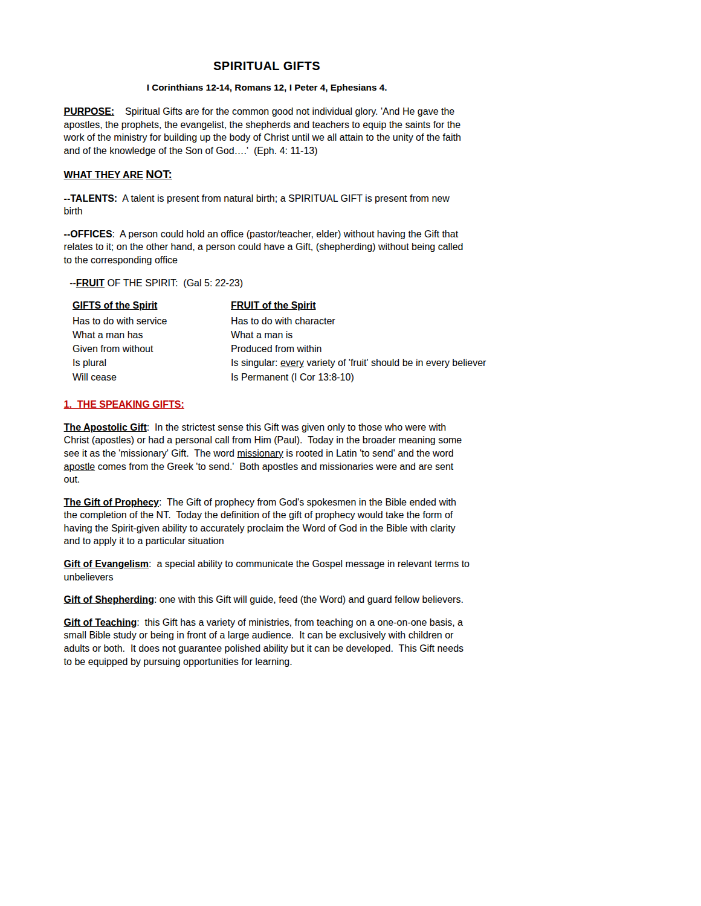SPIRITUAL GIFTS
I Corinthians 12-14, Romans 12, I Peter 4, Ephesians 4.
PURPOSE: Spiritual Gifts are for the common good not individual glory. 'And He gave the apostles, the prophets, the evangelist, the shepherds and teachers to equip the saints for the work of the ministry for building up the body of Christ until we all attain to the unity of the faith and of the knowledge of the Son of God….' (Eph. 4: 11-13)
WHAT THEY ARE NOT:
--TALENTS: A talent is present from natural birth; a SPIRITUAL GIFT is present from new birth
--OFFICES: A person could hold an office (pastor/teacher, elder) without having the Gift that relates to it; on the other hand, a person could have a Gift, (shepherding) without being called to the corresponding office
--FRUIT OF THE SPIRIT: (Gal 5: 22-23)
| GIFTS of the Spirit | FRUIT of the Spirit |
| --- | --- |
| Has to do with service | Has to do with character |
| What a man has | What a man is |
| Given from without | Produced from within |
| Is plural | Is singular: every variety of 'fruit' should be in every believer |
| Will cease | Is Permanent (I Cor 13:8-10) |
1. THE SPEAKING GIFTS:
The Apostolic Gift: In the strictest sense this Gift was given only to those who were with Christ (apostles) or had a personal call from Him (Paul). Today in the broader meaning some see it as the 'missionary' Gift. The word missionary is rooted in Latin 'to send' and the word apostle comes from the Greek 'to send.' Both apostles and missionaries were and are sent out.
The Gift of Prophecy: The Gift of prophecy from God's spokesmen in the Bible ended with the completion of the NT. Today the definition of the gift of prophecy would take the form of having the Spirit-given ability to accurately proclaim the Word of God in the Bible with clarity and to apply it to a particular situation
Gift of Evangelism: a special ability to communicate the Gospel message in relevant terms to unbelievers
Gift of Shepherding: one with this Gift will guide, feed (the Word) and guard fellow believers.
Gift of Teaching: this Gift has a variety of ministries, from teaching on a one-on-one basis, a small Bible study or being in front of a large audience. It can be exclusively with children or adults or both. It does not guarantee polished ability but it can be developed. This Gift needs to be equipped by pursuing opportunities for learning.